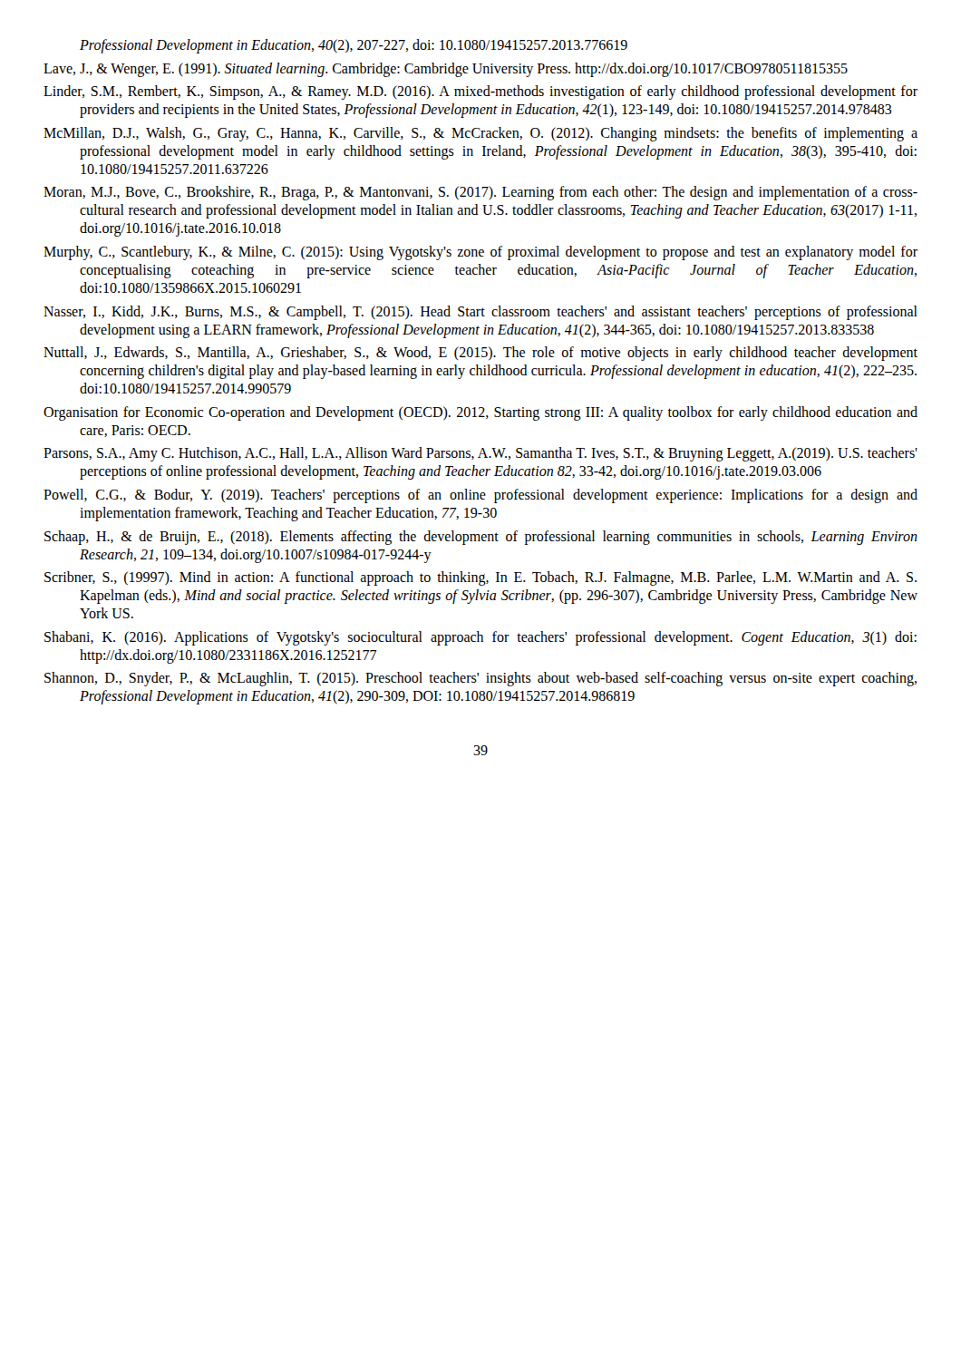Professional Development in Education, 40(2), 207-227, doi: 10.1080/19415257.2013.776619
Lave, J., & Wenger, E. (1991). Situated learning. Cambridge: Cambridge University Press. http://dx.doi.org/10.1017/CBO9780511815355
Linder, S.M., Rembert, K., Simpson, A., & Ramey. M.D. (2016). A mixed-methods investigation of early childhood professional development for providers and recipients in the United States, Professional Development in Education, 42(1), 123-149, doi: 10.1080/19415257.2014.978483
McMillan, D.J., Walsh, G., Gray, C., Hanna, K., Carville, S., & McCracken, O. (2012). Changing mindsets: the benefits of implementing a professional development model in early childhood settings in Ireland, Professional Development in Education, 38(3), 395-410, doi: 10.1080/19415257.2011.637226
Moran, M.J., Bove, C., Brookshire, R., Braga, P., & Mantonvani, S. (2017). Learning from each other: The design and implementation of a cross-cultural research and professional development model in Italian and U.S. toddler classrooms, Teaching and Teacher Education, 63(2017) 1-11, doi.org/10.1016/j.tate.2016.10.018
Murphy, C., Scantlebury, K., & Milne, C. (2015): Using Vygotsky's zone of proximal development to propose and test an explanatory model for conceptualising coteaching in pre-service science teacher education, Asia-Pacific Journal of Teacher Education, doi:10.1080/1359866X.2015.1060291
Nasser, I., Kidd, J.K., Burns, M.S., & Campbell, T. (2015). Head Start classroom teachers' and assistant teachers' perceptions of professional development using a LEARN framework, Professional Development in Education, 41(2), 344-365, doi: 10.1080/19415257.2013.833538
Nuttall, J., Edwards, S., Mantilla, A., Grieshaber, S., & Wood, E (2015). The role of motive objects in early childhood teacher development concerning children's digital play and play-based learning in early childhood curricula. Professional development in education, 41(2), 222–235. doi:10.1080/19415257.2014.990579
Organisation for Economic Co-operation and Development (OECD). 2012, Starting strong III: A quality toolbox for early childhood education and care, Paris: OECD.
Parsons, S.A., Amy C. Hutchison, A.C., Hall, L.A., Allison Ward Parsons, A.W., Samantha T. Ives, S.T., & Bruyning Leggett, A.(2019). U.S. teachers' perceptions of online professional development, Teaching and Teacher Education 82, 33-42, doi.org/10.1016/j.tate.2019.03.006
Powell, C.G., & Bodur, Y. (2019). Teachers' perceptions of an online professional development experience: Implications for a design and implementation framework, Teaching and Teacher Education, 77, 19-30
Schaap, H., & de Bruijn, E., (2018). Elements affecting the development of professional learning communities in schools, Learning Environ Research, 21, 109–134, doi.org/10.1007/s10984-017-9244-y
Scribner, S., (19997). Mind in action: A functional approach to thinking, In E. Tobach, R.J. Falmagne, M.B. Parlee, L.M. W.Martin and A. S. Kapelman (eds.), Mind and social practice. Selected writings of Sylvia Scribner, (pp. 296-307), Cambridge University Press, Cambridge New York US.
Shabani, K. (2016). Applications of Vygotsky's sociocultural approach for teachers' professional development. Cogent Education, 3(1) doi: http://dx.doi.org/10.1080/2331186X.2016.1252177
Shannon, D., Snyder, P., & McLaughlin, T. (2015). Preschool teachers' insights about web-based self-coaching versus on-site expert coaching, Professional Development in Education, 41(2), 290-309, DOI: 10.1080/19415257.2014.986819
39